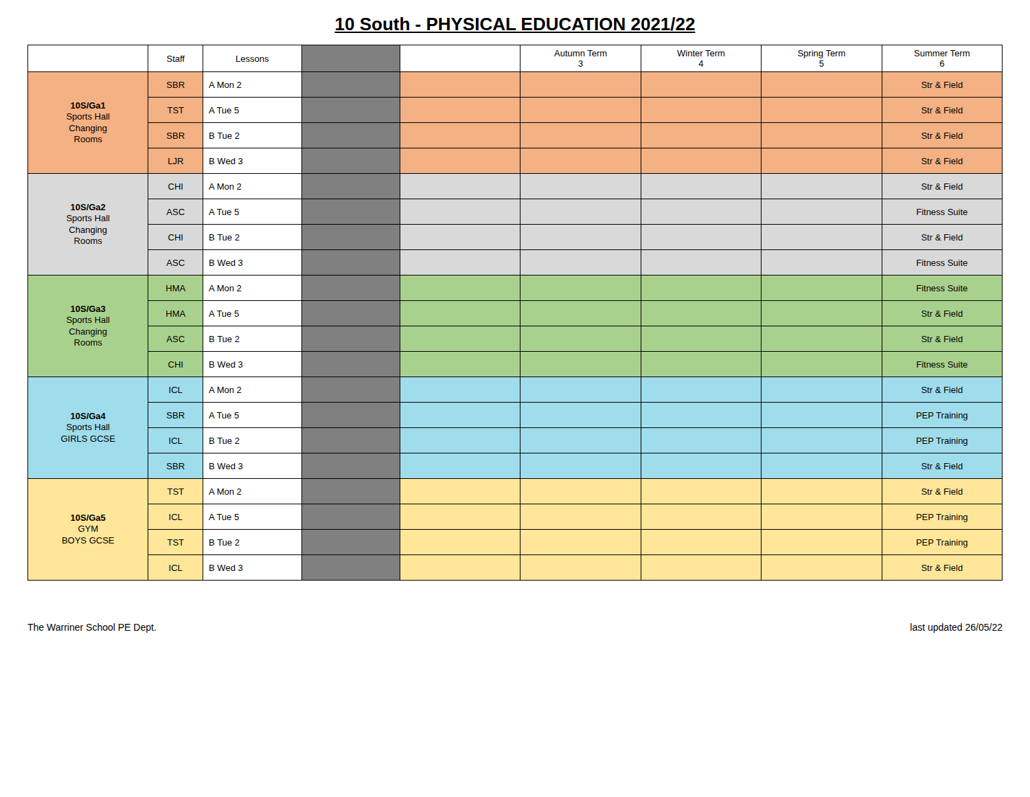10 South - PHYSICAL EDUCATION 2021/22
| | Staff | Lessons | | | Autumn Term 3 | Winter Term 4 | Spring Term 5 | Summer Term 6 |
| --- | --- | --- | --- | --- | --- | --- | --- | --- |
| 10S/Ga1 Sports Hall Changing Rooms | SBR | A Mon 2 | | | | | | Str & Field |
| TST | A Tue 5 | | | | | | Str & Field |
| SBR | B Tue 2 | | | | | | Str & Field |
| LJR | B Wed 3 | | | | | | Str & Field |
| 10S/Ga2 Sports Hall Changing Rooms | CHI | A Mon 2 | | | | | | Str & Field |
| ASC | A Tue 5 | | | | | | Fitness Suite |
| CHI | B Tue 2 | | | | | | Str & Field |
| ASC | B Wed 3 | | | | | | Fitness Suite |
| 10S/Ga3 Sports Hall Changing Rooms | HMA | A Mon 2 | | | | | | Fitness Suite |
| HMA | A Tue 5 | | | | | | Str & Field |
| ASC | B Tue 2 | | | | | | Str & Field |
| CHI | B Wed 3 | | | | | | Fitness Suite |
| 10S/Ga4 Sports Hall GIRLS GCSE | ICL | A Mon 2 | | | | | | Str & Field |
| SBR | A Tue 5 | | | | | | PEP Training |
| ICL | B Tue 2 | | | | | | PEP Training |
| SBR | B Wed 3 | | | | | | Str & Field |
| 10S/Ga5 GYM BOYS GCSE | TST | A Mon 2 | | | | | | Str & Field |
| ICL | A Tue 5 | | | | | | PEP Training |
| TST | B Tue 2 | | | | | | PEP Training |
| ICL | B Wed 3 | | | | | | Str & Field |
The Warriner School PE Dept.
last updated 26/05/22